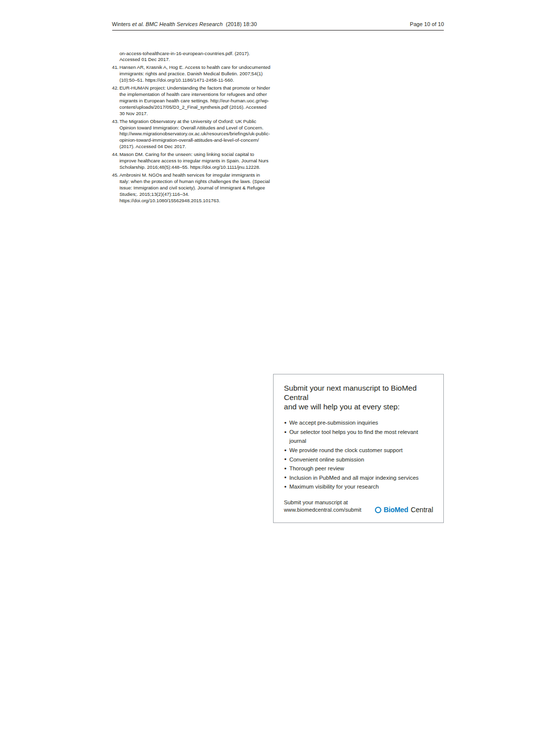Winters et al. BMC Health Services Research (2018) 18:30
Page 10 of 10
on-access-tohealthcare-in-16-european-countries.pdf. (2017). Accessed 01 Dec 2017.
41. Hansen AR, Krasnik A, Hog E. Access to health care for undocumented immigrants: rights and practice. Danish Medical Bulletin. 2007;54(1)(10):50–51. https://doi.org/10.1186/1471-2458-11-560.
42. EUR-HUMAN project: Understanding the factors that promote or hinder the implementation of health care interventions for refugees and other migrants in European health care settings. http://eur-human.uoc.gr/wp-content/uploads/2017/05/D3_2_Final_synthesis.pdf (2016). Accessed 30 Nov 2017.
43. The Migration Observatory at the University of Oxford: UK Public Opinion toward Immigration: Overall Attitudes and Level of Concern. http://www.migrationobservatory.ox.ac.uk/resources/briefings/uk-public-opinion-toward-immigration-overall-attitudes-and-level-of-concern/ (2017). Accessed 04 Dec 2017.
44. Mason DM. Caring for the unseen: using linking social capital to improve healthcare access to irregular migrants in Spain. Journal Nurs Scholarship. 2016;48(5):448–55. https://doi.org/10.1111/jnu.12228.
45. Ambrosini M. NGOs and health services for irregular immigrants in Italy: when the protection of human rights challenges the laws. (Special Issue: Immigration and civil society). Journal of Immigrant & Refugee Studies;. 2015;13(2)(47):116–34. https://doi.org/10.1080/15562948.2015.101763.
Submit your next manuscript to BioMed Central
and we will help you at every step:
We accept pre-submission inquiries
Our selector tool helps you to find the most relevant journal
We provide round the clock customer support
Convenient online submission
Thorough peer review
Inclusion in PubMed and all major indexing services
Maximum visibility for your research
Submit your manuscript at
www.biomedcentral.com/submit
BioMed Central